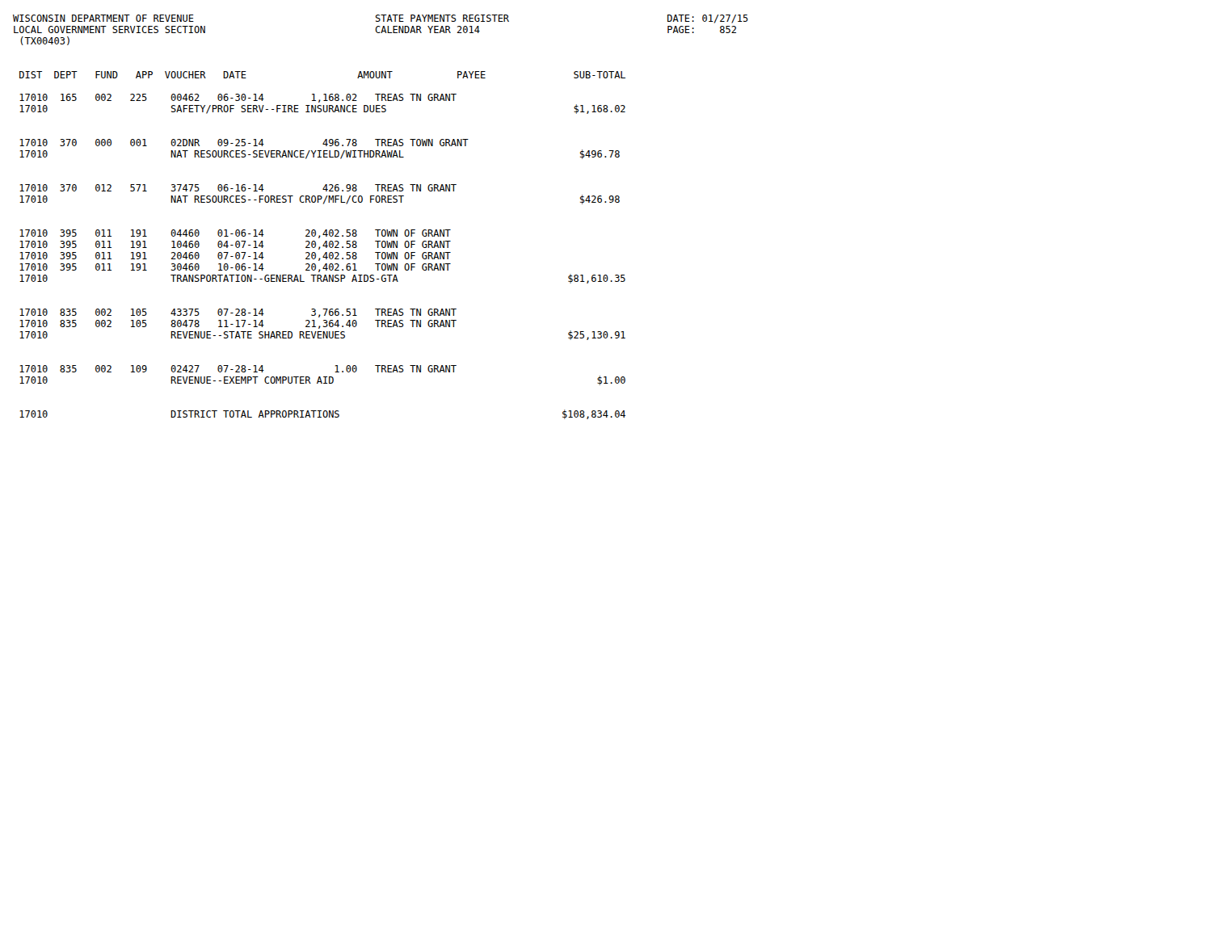WISCONSIN DEPARTMENT OF REVENUE                               STATE PAYMENTS REGISTER                           DATE: 01/27/15
LOCAL GOVERNMENT SERVICES SECTION                             CALENDAR YEAR 2014                                PAGE:    852
 (TX00403)


 DIST  DEPT   FUND   APP  VOUCHER   DATE                   AMOUNT           PAYEE               SUB-TOTAL

 17010  165   002   225    00462   06-30-14        1,168.02   TREAS TN GRANT
 17010                     SAFETY/PROF SERV--FIRE INSURANCE DUES                                $1,168.02


 17010  370   000   001    02DNR   09-25-14          496.78   TREAS TOWN GRANT
 17010                     NAT RESOURCES-SEVERANCE/YIELD/WITHDRAWAL                              $496.78


 17010  370   012   571    37475   06-16-14          426.98   TREAS TN GRANT
 17010                     NAT RESOURCES--FOREST CROP/MFL/CO FOREST                              $426.98


 17010  395   011   191    04460   01-06-14       20,402.58   TOWN OF GRANT
 17010  395   011   191    10460   04-07-14       20,402.58   TOWN OF GRANT
 17010  395   011   191    20460   07-07-14       20,402.58   TOWN OF GRANT
 17010  395   011   191    30460   10-06-14       20,402.61   TOWN OF GRANT
 17010                     TRANSPORTATION--GENERAL TRANSP AIDS-GTA                             $81,610.35


 17010  835   002   105    43375   07-28-14        3,766.51   TREAS TN GRANT
 17010  835   002   105    80478   11-17-14       21,364.40   TREAS TN GRANT
 17010                     REVENUE--STATE SHARED REVENUES                                      $25,130.91


 17010  835   002   109    02427   07-28-14            1.00   TREAS TN GRANT
 17010                     REVENUE--EXEMPT COMPUTER AID                                             $1.00


 17010                     DISTRICT TOTAL APPROPRIATIONS                                      $108,834.04